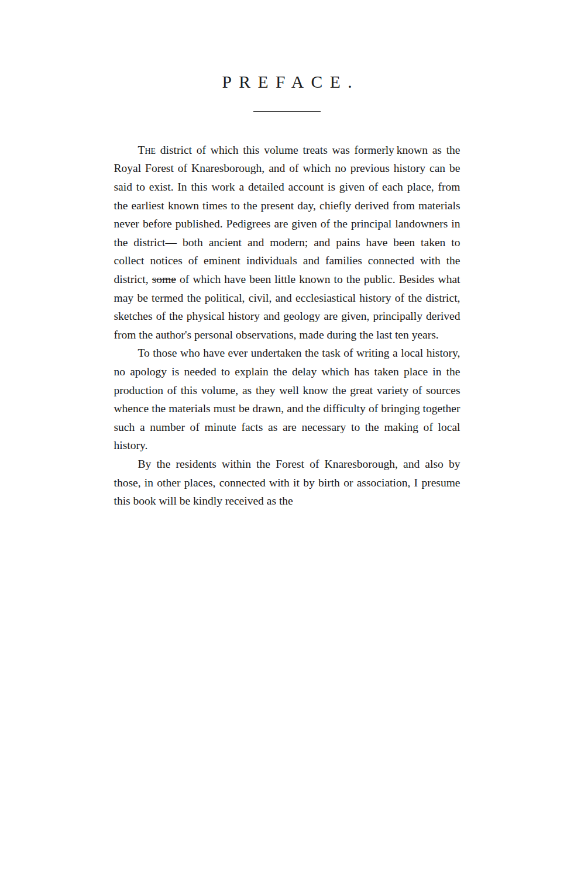PREFACE.
The district of which this volume treats was formerly known as the Royal Forest of Knaresborough, and of which no previous history can be said to exist. In this work a detailed account is given of each place, from the earliest known times to the present day, chiefly derived from materials never before published. Pedigrees are given of the principal landowners in the district— both ancient and modern; and pains have been taken to collect notices of eminent individuals and families connected with the district, some of which have been little known to the public. Besides what may be termed the political, civil, and ecclesiastical history of the district, sketches of the physical history and geology are given, principally derived from the author's personal observations, made during the last ten years.
To those who have ever undertaken the task of writing a local history, no apology is needed to explain the delay which has taken place in the production of this volume, as they well know the great variety of sources whence the materials must be drawn, and the difficulty of bringing together such a number of minute facts as are necessary to the making of local history.
By the residents within the Forest of Knaresborough, and also by those, in other places, connected with it by birth or association, I presume this book will be kindly received as the